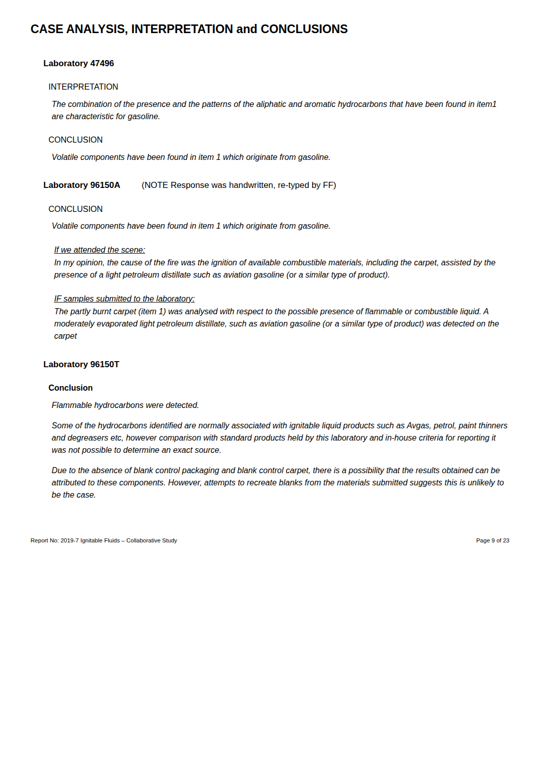CASE ANALYSIS, INTERPRETATION and CONCLUSIONS
Laboratory 47496
INTERPRETATION
The combination of the presence and the patterns of the aliphatic and aromatic hydrocarbons that have been found in item1 are characteristic for gasoline.
CONCLUSION
Volatile components have been found in item 1 which originate from gasoline.
Laboratory 96150A(NOTE Response was handwritten, re-typed by FF)
CONCLUSION
Volatile components have been found in item 1 which originate from gasoline.
If we attended the scene:
In my opinion, the cause of the fire was the ignition of available combustible materials, including the carpet, assisted by the presence of a light petroleum distillate such as aviation gasoline (or a similar type of product).
IF samples submitted to the laboratory:
The partly burnt carpet (item 1) was analysed with respect to the possible presence of flammable or combustible liquid. A moderately evaporated light petroleum distillate, such as aviation gasoline (or a similar type of product) was detected on the carpet
Laboratory 96150T
Conclusion
Flammable hydrocarbons were detected.
Some of the hydrocarbons identified are normally associated with ignitable liquid products such as Avgas, petrol, paint thinners and degreasers etc, however comparison with standard products held by this laboratory and in-house criteria for reporting it was not possible to determine an exact source.
Due to the absence of blank control packaging and blank control carpet, there is a possibility that the results obtained can be attributed to these components. However, attempts to recreate blanks from the materials submitted suggests this is unlikely to be the case.
Report No: 2019-7 Ignitable Fluids – Collaborative Study Page 9 of 23